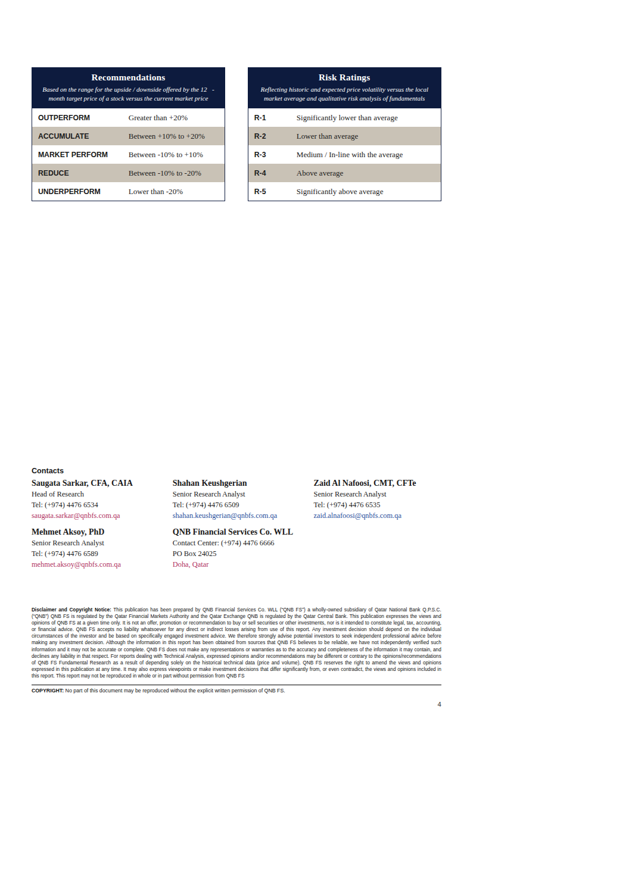Recommendations
Based on the range for the upside / downside offered by the 12 -
month target price of a stock versus the current market price
| OUTPERFORM | Greater than +20% |
| ACCUMULATE | Between +10% to +20% |
| MARKET PERFORM | Between -10% to +10% |
| REDUCE | Between -10% to -20% |
| UNDERPERFORM | Lower than -20% |
Risk Ratings
Reflecting historic and expected price volatility versus the local
market average and qualitative risk analysis of fundamentals
| R-1 | Significantly lower than average |
| R-2 | Lower than average |
| R-3 | Medium / In-line with the average |
| R-4 | Above average |
| R-5 | Significantly above average |
Contacts
Saugata Sarkar, CFA, CAIA
Head of Research
Tel: (+974) 4476 6534
saugata.sarkar@qnbfs.com.qa
Mehmet Aksoy, PhD
Senior Research Analyst
Tel: (+974) 4476 6589
mehmet.aksoy@qnbfs.com.qa
Shahan Keushgerian
Senior Research Analyst
Tel: (+974) 4476 6509
shahan.keushgerian@qnbfs.com.qa
QNB Financial Services Co. WLL
Contact Center: (+974) 4476 6666
PO Box 24025
Doha, Qatar
Zaid Al Nafoosi, CMT, CFTe
Senior Research Analyst
Tel: (+974) 4476 6535
zaid.alnafoosi@qnbfs.com.qa
Disclaimer and Copyright Notice: This publication has been prepared by QNB Financial Services Co. WLL (“QNB FS”) a wholly-owned subsidiary of Qatar National Bank Q.P.S.C. (“QNB”) QNB FS is regulated by the Qatar Financial Markets Authority and the Qatar Exchange QNB is regulated by the Qatar Central Bank. This publication expresses the views and opinions of QNB FS at a given time only. It is not an offer, promotion or recommendation to buy or sell securities or other investments, nor is it intended to constitute legal, tax, accounting, or financial advice. QNB FS accepts no liability whatsoever for any direct or indirect losses arising from use of this report. Any investment decision should depend on the individual circumstances of the investor and be based on specifically engaged investment advice. We therefore strongly advise potential investors to seek independent professional advice before making any investment decision. Although the information in this report has been obtained from sources that QNB FS believes to be reliable, we have not independently verified such information and it may not be accurate or complete. QNB FS does not make any representations or warranties as to the accuracy and completeness of the information it may contain, and declines any liability in that respect. For reports dealing with Technical Analysis, expressed opinions and/or recommendations may be different or contrary to the opinions/recommendations of QNB FS Fundamental Research as a result of depending solely on the historical technical data (price and volume). QNB FS reserves the right to amend the views and opinions expressed in this publication at any time. It may also express viewpoints or make investment decisions that differ significantly from, or even contradict, the views and opinions included in this report. This report may not be reproduced in whole or in part without permission from QNB FS
COPYRIGHT: No part of this document may be reproduced without the explicit written permission of QNB FS.
4